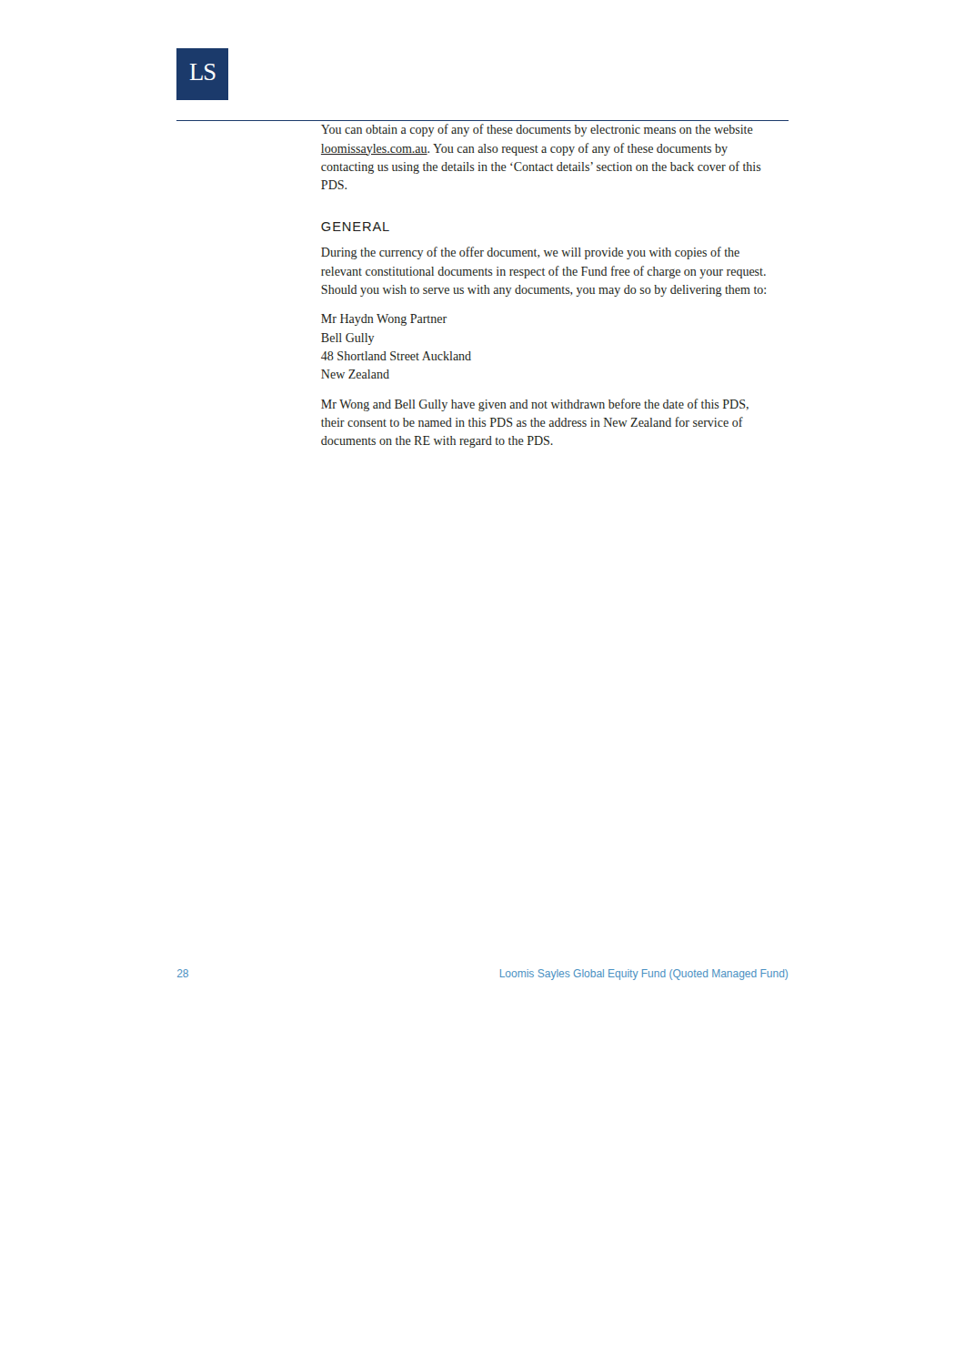LS
You can obtain a copy of any of these documents by electronic means on the website loomissayles.com.au. You can also request a copy of any of these documents by contacting us using the details in the ‘Contact details’ section on the back cover of this PDS.
General
During the currency of the offer document, we will provide you with copies of the relevant constitutional documents in respect of the Fund free of charge on your request. Should you wish to serve us with any documents, you may do so by delivering them to:
Mr Haydn Wong Partner Bell Gully 48 Shortland Street Auckland New Zealand
Mr Wong and Bell Gully have given and not withdrawn before the date of this PDS, their consent to be named in this PDS as the address in New Zealand for service of documents on the RE with regard to the PDS.
28
Loomis Sayles Global Equity Fund (Quoted Managed Fund)